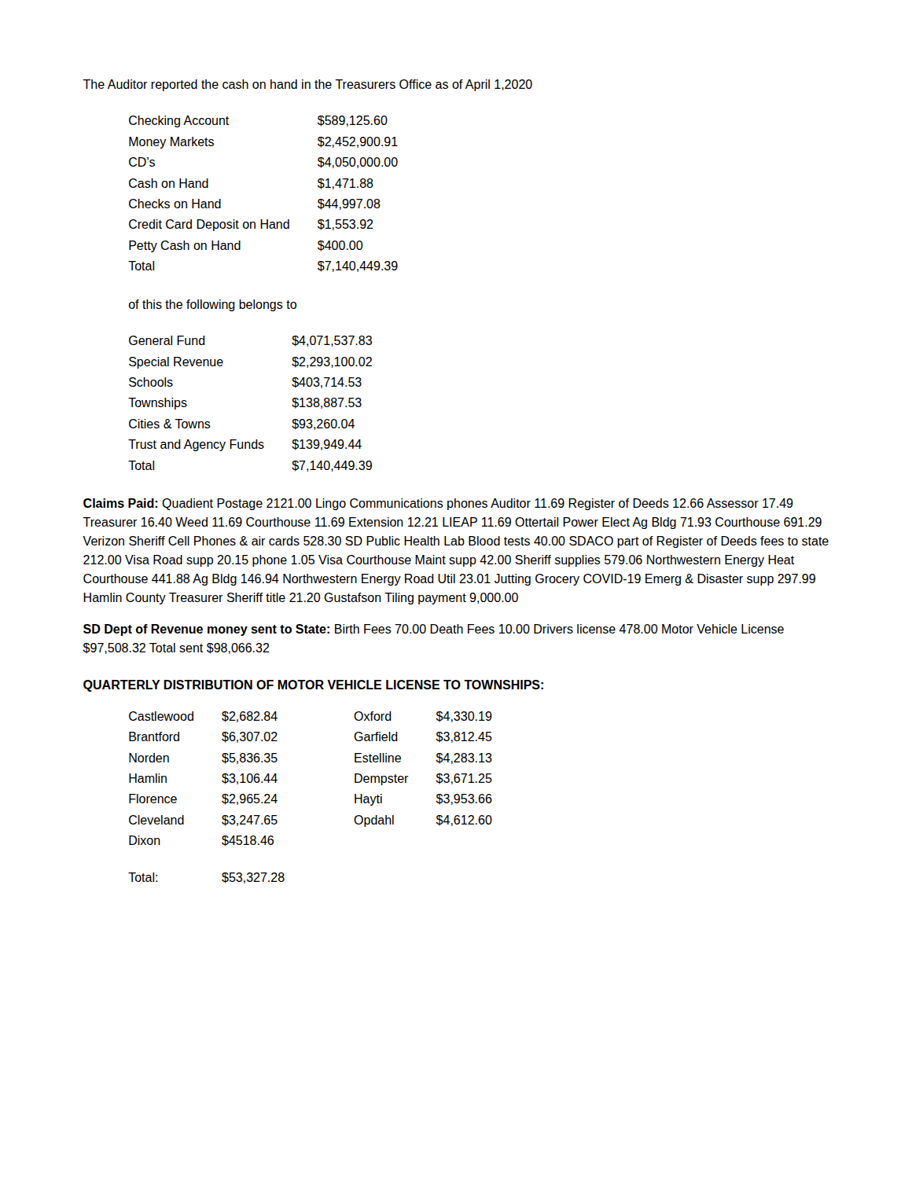The Auditor reported the cash on hand in the Treasurers Office as of April 1,2020
| Checking Account | $589,125.60 |
| Money Markets | $2,452,900.91 |
| CD’s | $4,050,000.00 |
| Cash on Hand | $1,471.88 |
| Checks on Hand | $44,997.08 |
| Credit Card Deposit on Hand | $1,553.92 |
| Petty Cash on Hand | $400.00 |
| Total | $7,140,449.39 |
of this the following belongs to
| General Fund | $4,071,537.83 |
| Special Revenue | $2,293,100.02 |
| Schools | $403,714.53 |
| Townships | $138,887.53 |
| Cities & Towns | $93,260.04 |
| Trust and Agency Funds | $139,949.44 |
| Total | $7,140,449.39 |
Claims Paid: Quadient Postage 2121.00 Lingo Communications phones Auditor 11.69 Register of Deeds 12.66 Assessor 17.49 Treasurer 16.40 Weed 11.69 Courthouse 11.69 Extension 12.21 LIEAP 11.69 Ottertail Power Elect Ag Bldg 71.93 Courthouse 691.29 Verizon Sheriff Cell Phones & air cards 528.30 SD Public Health Lab Blood tests 40.00 SDACO part of Register of Deeds fees to state 212.00 Visa Road supp 20.15 phone 1.05 Visa Courthouse Maint supp 42.00 Sheriff supplies 579.06 Northwestern Energy Heat Courthouse 441.88 Ag Bldg 146.94 Northwestern Energy Road Util 23.01 Jutting Grocery COVID-19 Emerg & Disaster supp 297.99 Hamlin County Treasurer Sheriff title 21.20 Gustafson Tiling payment 9,000.00
SD Dept of Revenue money sent to State: Birth Fees 70.00 Death Fees 10.00 Drivers license 478.00 Motor Vehicle License $97,508.32 Total sent $98,066.32
QUARTERLY DISTRIBUTION OF MOTOR VEHICLE LICENSE TO TOWNSHIPS:
| Castlewood | $2,682.84 | Oxford | $4,330.19 |
| Brantford | $6,307.02 | Garfield | $3,812.45 |
| Norden | $5,836.35 | Estelline | $4,283.13 |
| Hamlin | $3,106.44 | Dempster | $3,671.25 |
| Florence | $2,965.24 | Hayti | $3,953.66 |
| Cleveland | $3,247.65 | Opdahl | $4,612.60 |
| Dixon | $4518.46 | | |
| Total: | $53,327.28 | | |